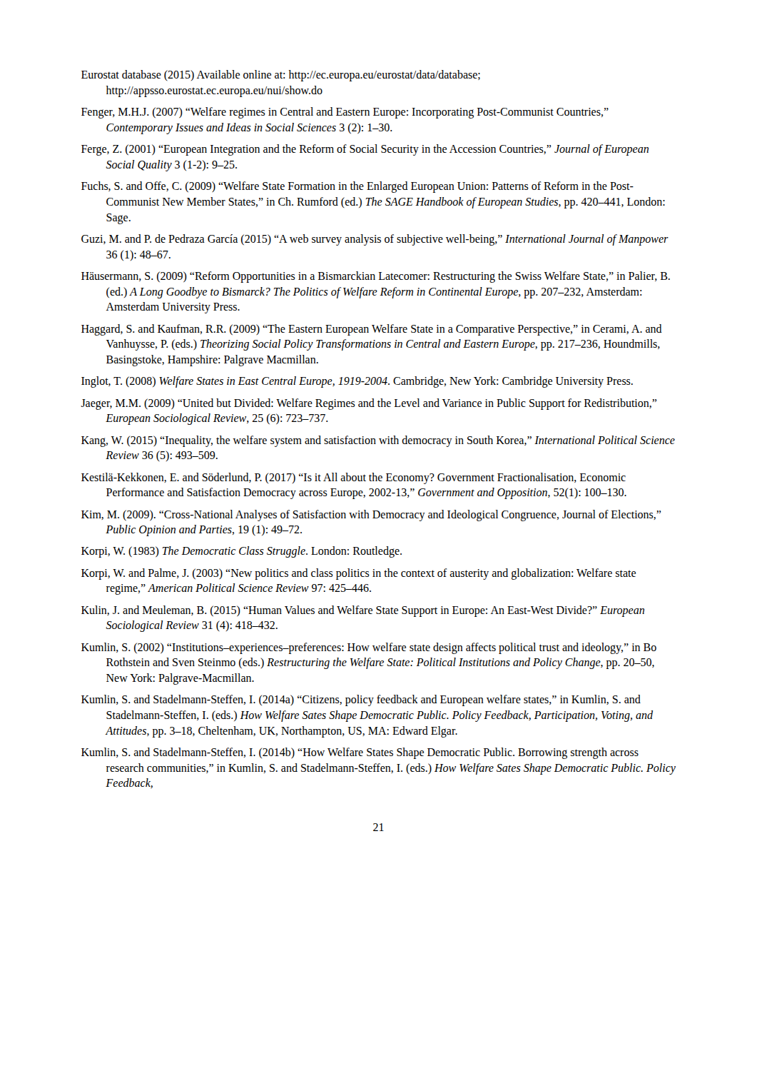Eurostat database (2015) Available online at: http://ec.europa.eu/eurostat/data/database; http://appsso.eurostat.ec.europa.eu/nui/show.do
Fenger, M.H.J. (2007) “Welfare regimes in Central and Eastern Europe: Incorporating Post-Communist Countries,” Contemporary Issues and Ideas in Social Sciences 3 (2): 1–30.
Ferge, Z. (2001) “European Integration and the Reform of Social Security in the Accession Countries,” Journal of European Social Quality 3 (1-2): 9–25.
Fuchs, S. and Offe, C. (2009) “Welfare State Formation in the Enlarged European Union: Patterns of Reform in the Post-Communist New Member States,” in Ch. Rumford (ed.) The SAGE Handbook of European Studies, pp. 420–441, London: Sage.
Guzi, M. and P. de Pedraza García (2015) “A web survey analysis of subjective well-being,” International Journal of Manpower 36 (1): 48–67.
Häusermann, S. (2009) “Reform Opportunities in a Bismarckian Latecomer: Restructuring the Swiss Welfare State,” in Palier, B. (ed.) A Long Goodbye to Bismarck? The Politics of Welfare Reform in Continental Europe, pp. 207–232, Amsterdam: Amsterdam University Press.
Haggard, S. and Kaufman, R.R. (2009) “The Eastern European Welfare State in a Comparative Perspective,” in Cerami, A. and Vanhuysse, P. (eds.) Theorizing Social Policy Transformations in Central and Eastern Europe, pp. 217–236, Houndmills, Basingstoke, Hampshire: Palgrave Macmillan.
Inglot, T. (2008) Welfare States in East Central Europe, 1919-2004. Cambridge, New York: Cambridge University Press.
Jaeger, M.M. (2009) “United but Divided: Welfare Regimes and the Level and Variance in Public Support for Redistribution,” European Sociological Review, 25 (6): 723–737.
Kang, W. (2015) “Inequality, the welfare system and satisfaction with democracy in South Korea,” International Political Science Review 36 (5): 493–509.
Kestilä-Kekkonen, E. and Söderlund, P. (2017) “Is it All about the Economy? Government Fractionalisation, Economic Performance and Satisfaction Democracy across Europe, 2002-13,” Government and Opposition, 52(1): 100–130.
Kim, M. (2009). “Cross‑National Analyses of Satisfaction with Democracy and Ideological Congruence, Journal of Elections,” Public Opinion and Parties, 19 (1): 49–72.
Korpi, W. (1983) The Democratic Class Struggle. London: Routledge.
Korpi, W. and Palme, J. (2003) “New politics and class politics in the context of austerity and globalization: Welfare state regime,” American Political Science Review 97: 425–446.
Kulin, J. and Meuleman, B. (2015) “Human Values and Welfare State Support in Europe: An East-West Divide?” European Sociological Review 31 (4): 418–432.
Kumlin, S. (2002) “Institutions–experiences–preferences: How welfare state design affects political trust and ideology,” in Bo Rothstein and Sven Steinmo (eds.) Restructuring the Welfare State: Political Institutions and Policy Change, pp. 20–50, New York: Palgrave-Macmillan.
Kumlin, S. and Stadelmann‑Steffen, I. (2014a) “Citizens, policy feedback and European welfare states,” in Kumlin, S. and Stadelmann‑Steffen, I. (eds.) How Welfare Sates Shape Democratic Public. Policy Feedback, Participation, Voting, and Attitudes, pp. 3–18, Cheltenham, UK, Northampton, US, MA: Edward Elgar.
Kumlin, S. and Stadelmann‑Steffen, I. (2014b) “How Welfare States Shape Democratic Public. Borrowing strength across research communities,” in Kumlin, S. and Stadelmann‑Steffen, I. (eds.) How Welfare Sates Shape Democratic Public. Policy Feedback,
21